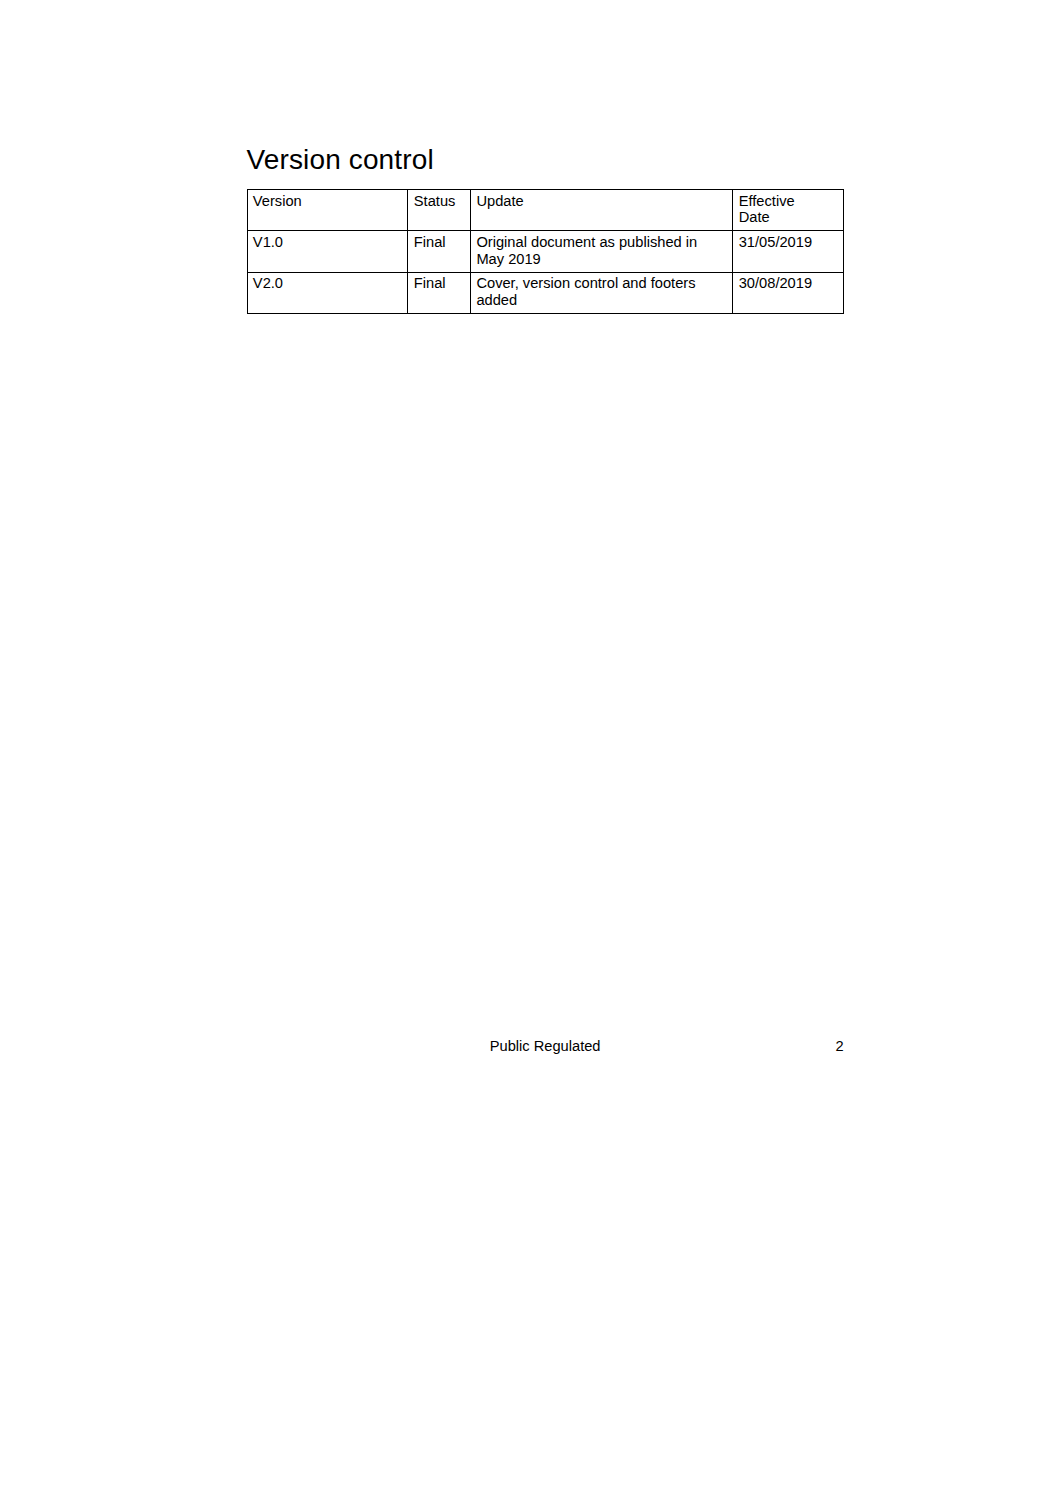Version control
| Version | Status | Update | Effective Date |
| V1.0 | Final | Original document as published in May 2019 | 31/05/2019 |
| V2.0 | Final | Cover, version control and footers added | 30/08/2019 |
Public Regulated 2